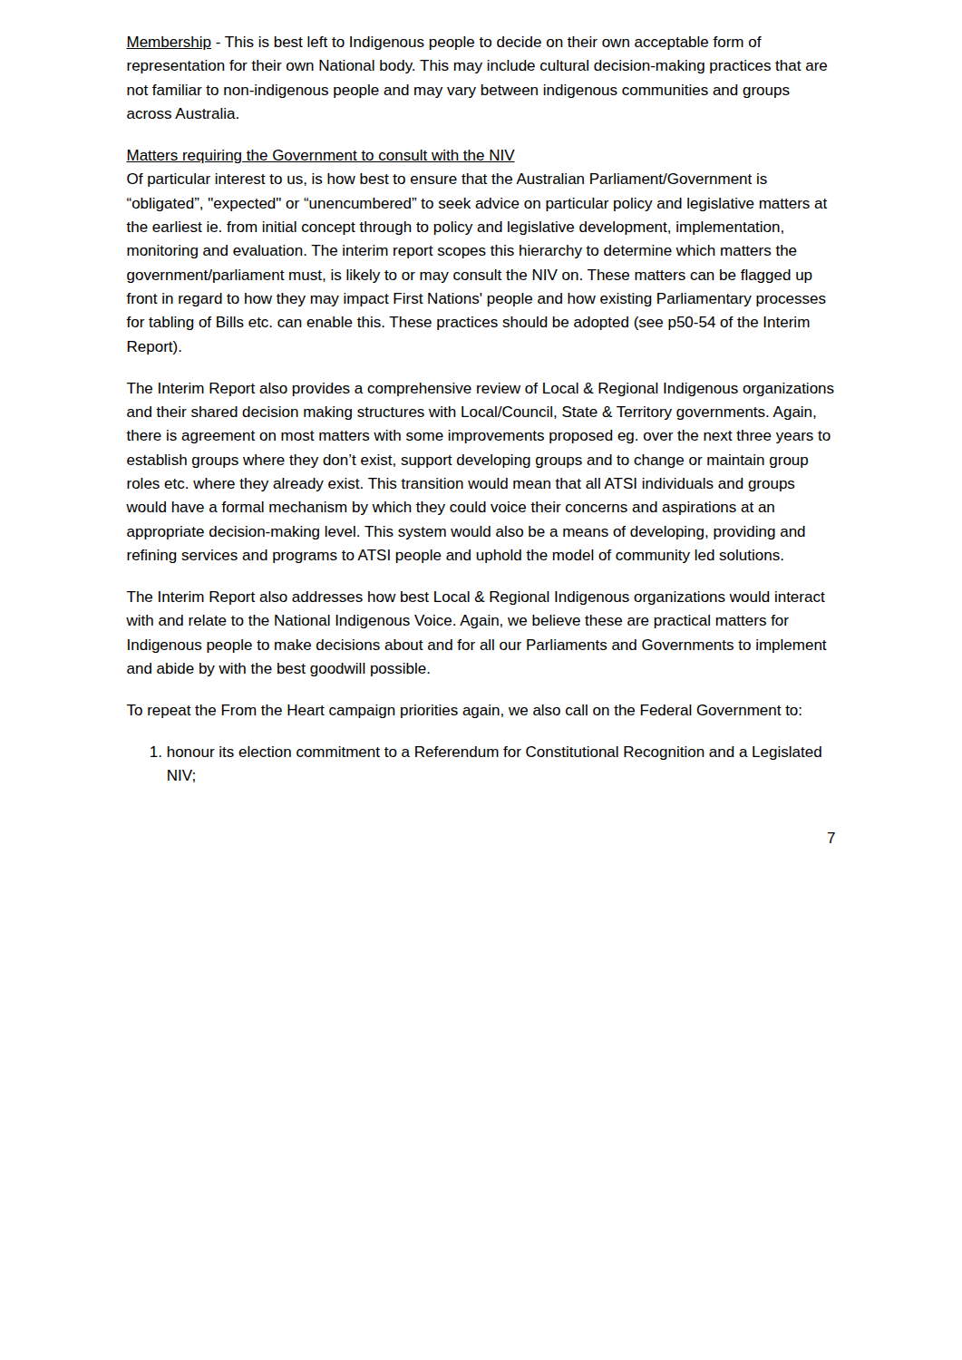Membership - This is best left to Indigenous people to decide on their own acceptable form of representation for their own National body. This may include cultural decision-making practices that are not familiar to non-indigenous people and may vary between indigenous communities and groups across Australia.
Matters requiring the Government to consult with the NIV
Of particular interest to us, is how best to ensure that the Australian Parliament/Government is “obligated”, "expected" or “unencumbered” to seek advice on particular policy and legislative matters at the earliest ie. from initial concept through to policy and legislative development, implementation, monitoring and evaluation. The interim report scopes this hierarchy to determine which matters the government/parliament must, is likely to or may consult the NIV on. These matters can be flagged up front in regard to how they may impact First Nations' people and how existing Parliamentary processes for tabling of Bills etc. can enable this. These practices should be adopted (see p50-54 of the Interim Report).
The Interim Report also provides a comprehensive review of Local & Regional Indigenous organizations and their shared decision making structures with Local/Council, State & Territory governments. Again, there is agreement on most matters with some improvements proposed eg. over the next three years to establish groups where they don’t exist, support developing groups and to change or maintain group roles etc. where they already exist. This transition would mean that all ATSI individuals and groups would have a formal mechanism by which they could voice their concerns and aspirations at an appropriate decision-making level. This system would also be a means of developing, providing and refining services and programs to ATSI people and uphold the model of community led solutions.
The Interim Report also addresses how best Local & Regional Indigenous organizations would interact with and relate to the National Indigenous Voice. Again, we believe these are practical matters for Indigenous people to make decisions about and for all our Parliaments and Governments to implement and abide by with the best goodwill possible.
To repeat the From the Heart campaign priorities again, we also call on the Federal Government to:
honour its election commitment to a Referendum for Constitutional Recognition and a Legislated NIV;
7